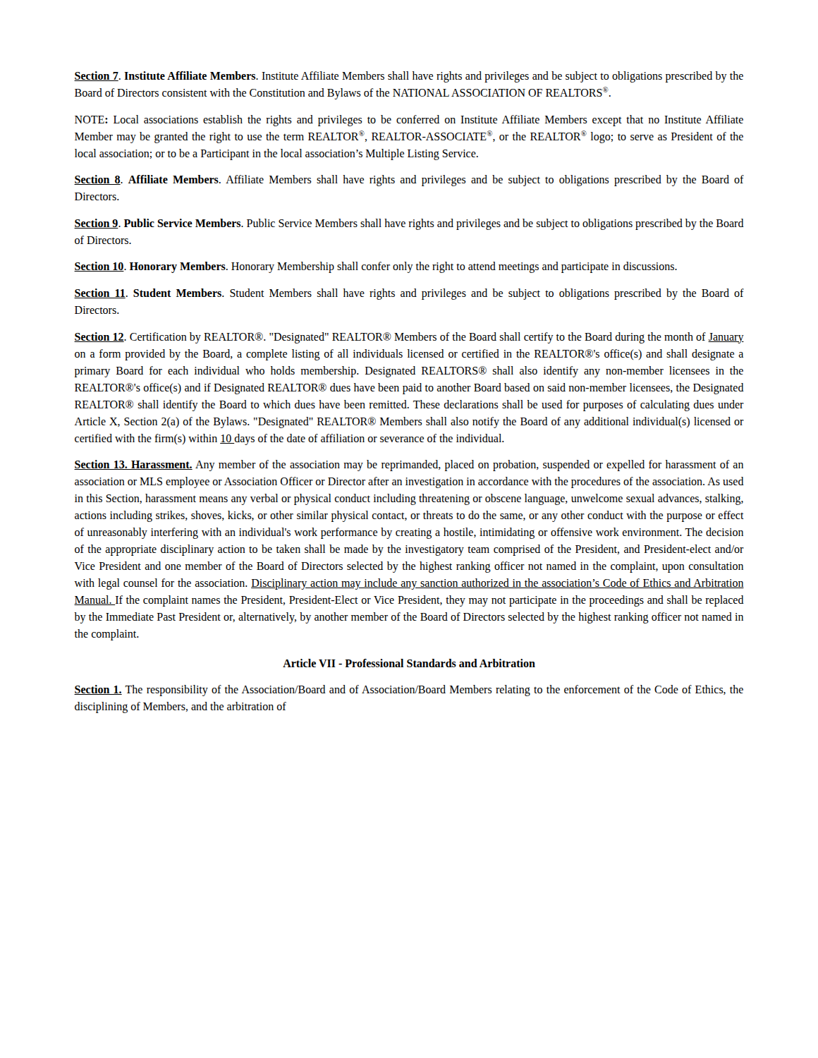Section 7. Institute Affiliate Members. Institute Affiliate Members shall have rights and privileges and be subject to obligations prescribed by the Board of Directors consistent with the Constitution and Bylaws of the NATIONAL ASSOCIATION OF REALTORS®.
NOTE: Local associations establish the rights and privileges to be conferred on Institute Affiliate Members except that no Institute Affiliate Member may be granted the right to use the term REALTOR®, REALTOR-ASSOCIATE®, or the REALTOR® logo; to serve as President of the local association; or to be a Participant in the local association’s Multiple Listing Service.
Section 8. Affiliate Members. Affiliate Members shall have rights and privileges and be subject to obligations prescribed by the Board of Directors.
Section 9. Public Service Members. Public Service Members shall have rights and privileges and be subject to obligations prescribed by the Board of Directors.
Section 10. Honorary Members. Honorary Membership shall confer only the right to attend meetings and participate in discussions.
Section 11. Student Members. Student Members shall have rights and privileges and be subject to obligations prescribed by the Board of Directors.
Section 12. Certification by REALTOR®. "Designated" REALTOR® Members of the Board shall certify to the Board during the month of January on a form provided by the Board, a complete listing of all individuals licensed or certified in the REALTOR®'s office(s) and shall designate a primary Board for each individual who holds membership. Designated REALTORS® shall also identify any non-member licensees in the REALTOR®'s office(s) and if Designated REALTOR® dues have been paid to another Board based on said non-member licensees, the Designated REALTOR® shall identify the Board to which dues have been remitted. These declarations shall be used for purposes of calculating dues under Article X, Section 2(a) of the Bylaws. "Designated" REALTOR® Members shall also notify the Board of any additional individual(s) licensed or certified with the firm(s) within 10 days of the date of affiliation or severance of the individual.
Section 13. Harassment. Any member of the association may be reprimanded, placed on probation, suspended or expelled for harassment of an association or MLS employee or Association Officer or Director after an investigation in accordance with the procedures of the association. As used in this Section, harassment means any verbal or physical conduct including threatening or obscene language, unwelcome sexual advances, stalking, actions including strikes, shoves, kicks, or other similar physical contact, or threats to do the same, or any other conduct with the purpose or effect of unreasonably interfering with an individual's work performance by creating a hostile, intimidating or offensive work environment. The decision of the appropriate disciplinary action to be taken shall be made by the investigatory team comprised of the President, and President-elect and/or Vice President and one member of the Board of Directors selected by the highest ranking officer not named in the complaint, upon consultation with legal counsel for the association. Disciplinary action may include any sanction authorized in the association’s Code of Ethics and Arbitration Manual. If the complaint names the President, President-Elect or Vice President, they may not participate in the proceedings and shall be replaced by the Immediate Past President or, alternatively, by another member of the Board of Directors selected by the highest ranking officer not named in the complaint.
Article VII - Professional Standards and Arbitration
Section 1. The responsibility of the Association/Board and of Association/Board Members relating to the enforcement of the Code of Ethics, the disciplining of Members, and the arbitration of